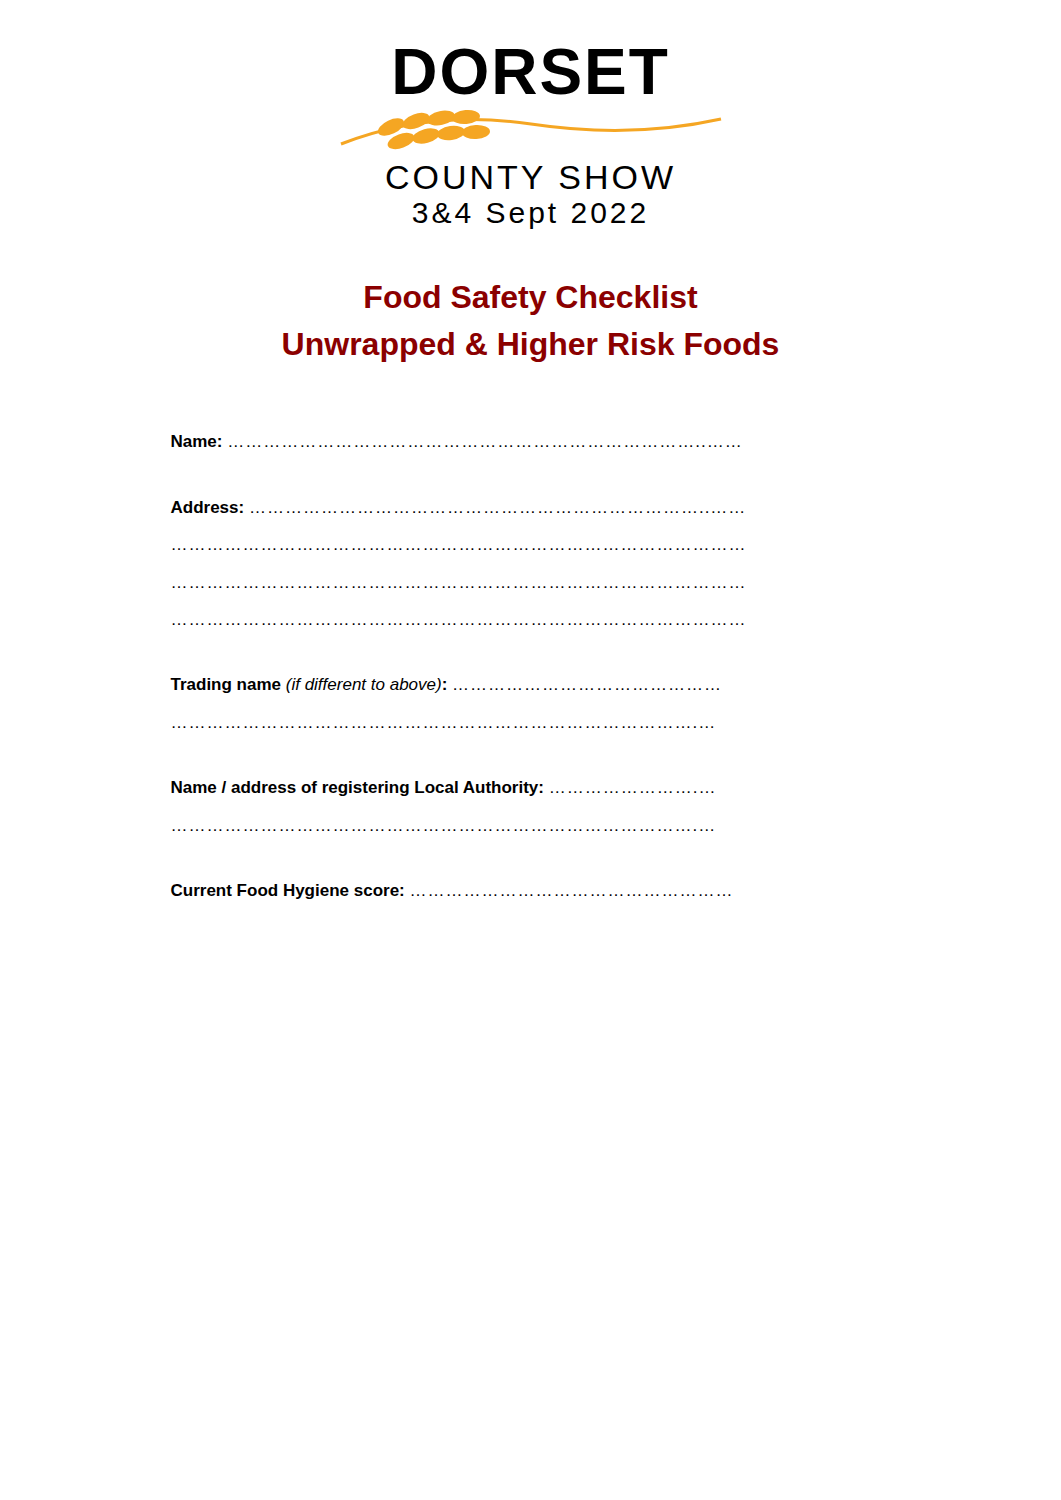DORSET
COUNTY SHOW
3&4 Sept 2022
Food Safety Checklist
Unwrapped & Higher Risk Foods
Name: ……………………………………………………………………..……
Address: …………………………………………………………………..…… …………………………………………………………………………………… …………………………………………………………………………………… ……………………………………………………………………………………
Trading name (if different to above): ……………………………………… …………………………………………………………………………….…
Name / address of registering Local Authority: …………………….… …………………………………………………………………………….…
Current Food Hygiene score: ………………………………………………